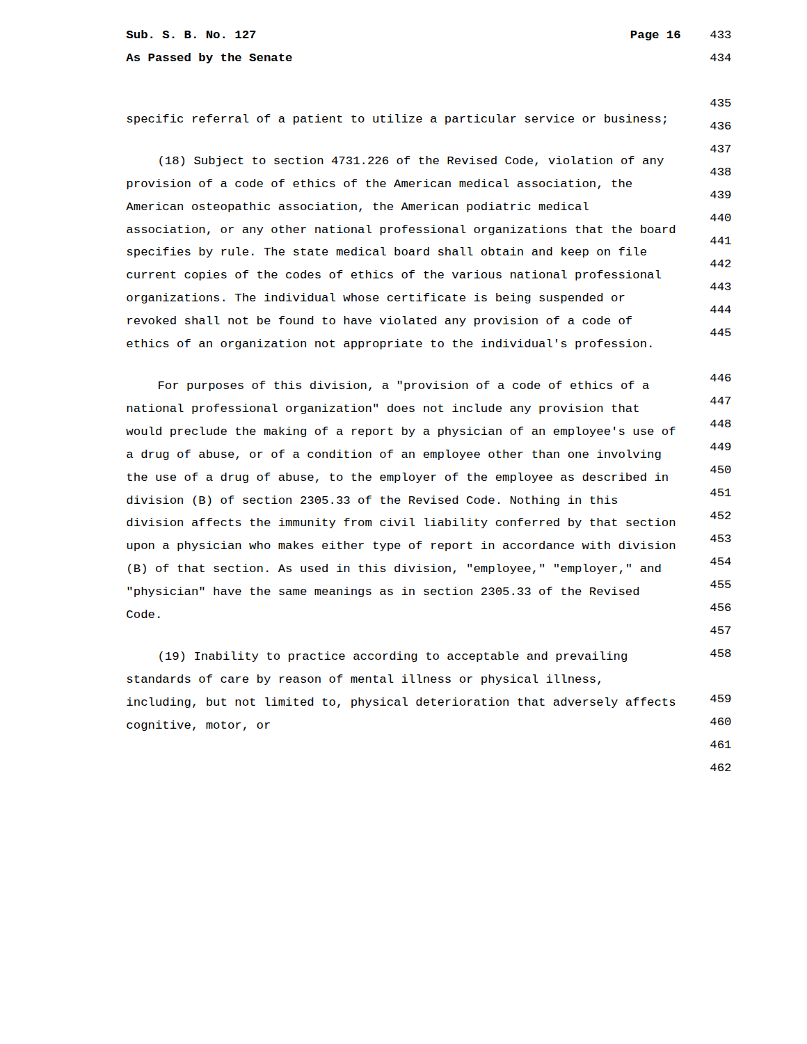Sub. S. B. No. 127 As Passed by the Senate
Page 16
specific referral of a patient to utilize a particular service or business;
(18) Subject to section 4731.226 of the Revised Code, violation of any provision of a code of ethics of the American medical association, the American osteopathic association, the American podiatric medical association, or any other national professional organizations that the board specifies by rule. The state medical board shall obtain and keep on file current copies of the codes of ethics of the various national professional organizations. The individual whose certificate is being suspended or revoked shall not be found to have violated any provision of a code of ethics of an organization not appropriate to the individual's profession.
For purposes of this division, a "provision of a code of ethics of a national professional organization" does not include any provision that would preclude the making of a report by a physician of an employee's use of a drug of abuse, or of a condition of an employee other than one involving the use of a drug of abuse, to the employer of the employee as described in division (B) of section 2305.33 of the Revised Code. Nothing in this division affects the immunity from civil liability conferred by that section upon a physician who makes either type of report in accordance with division (B) of that section. As used in this division, "employee," "employer," and "physician" have the same meanings as in section 2305.33 of the Revised Code.
(19) Inability to practice according to acceptable and prevailing standards of care by reason of mental illness or physical illness, including, but not limited to, physical deterioration that adversely affects cognitive, motor, or
433 434 435 436 437 438 439 440 441 442 443 444 445 446 447 448 449 450 451 452 453 454 455 456 457 458 459 460 461 462